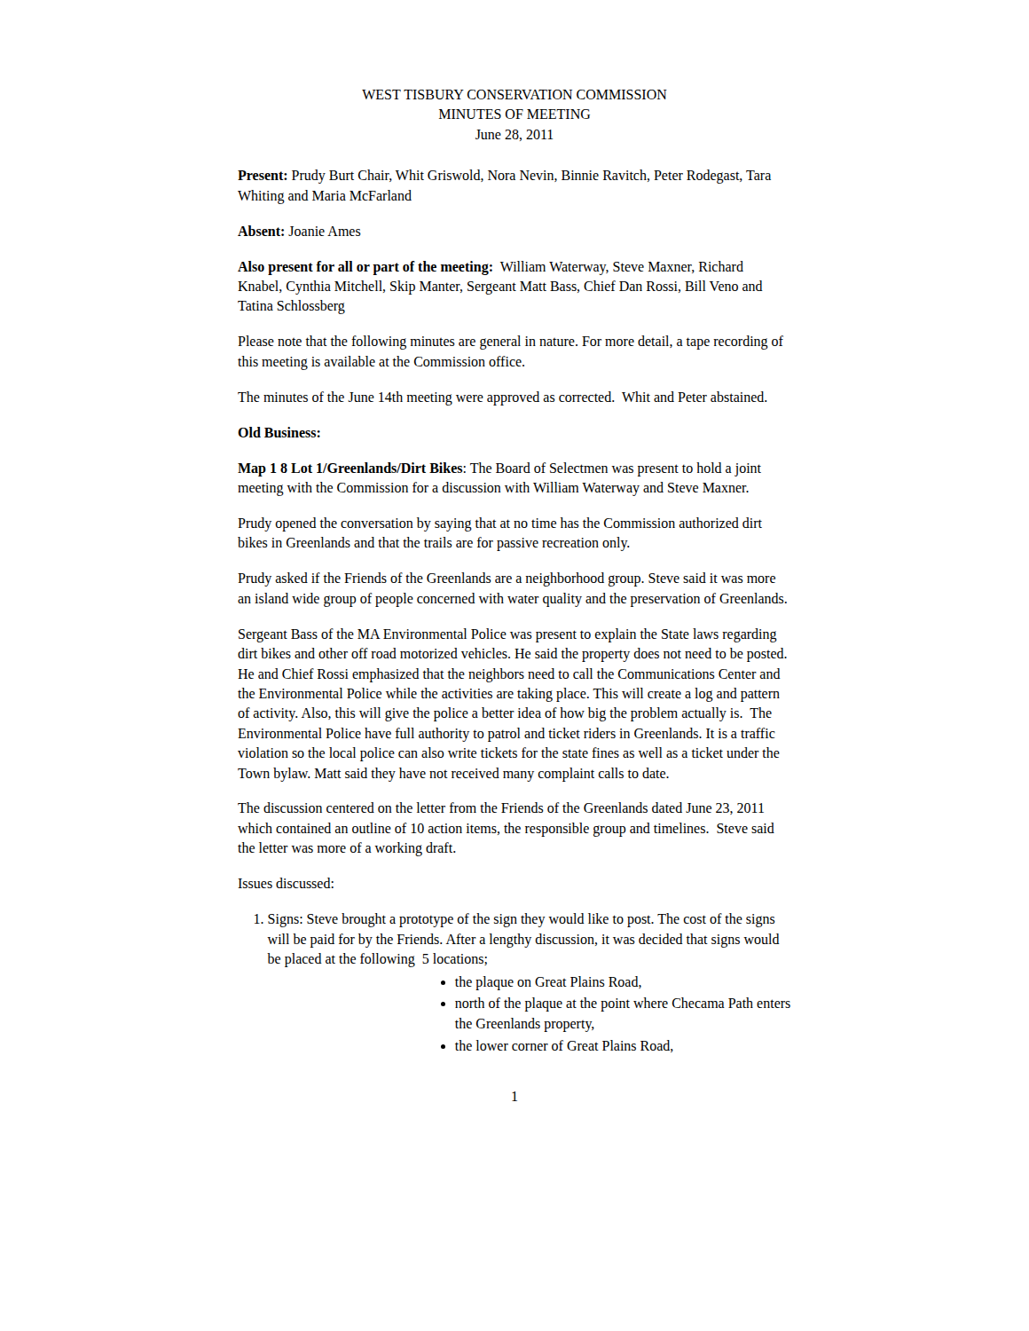WEST TISBURY CONSERVATION COMMISSION
MINUTES OF MEETING
June 28, 2011
Present: Prudy Burt Chair, Whit Griswold, Nora Nevin, Binnie Ravitch, Peter Rodegast, Tara Whiting and Maria McFarland
Absent: Joanie Ames
Also present for all or part of the meeting: William Waterway, Steve Maxner, Richard Knabel, Cynthia Mitchell, Skip Manter, Sergeant Matt Bass, Chief Dan Rossi, Bill Veno and Tatina Schlossberg
Please note that the following minutes are general in nature. For more detail, a tape recording of this meeting is available at the Commission office.
The minutes of the June 14th meeting were approved as corrected. Whit and Peter abstained.
Old Business:
Map 1 8 Lot 1/Greenlands/Dirt Bikes: The Board of Selectmen was present to hold a joint meeting with the Commission for a discussion with William Waterway and Steve Maxner.
Prudy opened the conversation by saying that at no time has the Commission authorized dirt bikes in Greenlands and that the trails are for passive recreation only.
Prudy asked if the Friends of the Greenlands are a neighborhood group. Steve said it was more an island wide group of people concerned with water quality and the preservation of Greenlands.
Sergeant Bass of the MA Environmental Police was present to explain the State laws regarding dirt bikes and other off road motorized vehicles. He said the property does not need to be posted. He and Chief Rossi emphasized that the neighbors need to call the Communications Center and the Environmental Police while the activities are taking place. This will create a log and pattern of activity. Also, this will give the police a better idea of how big the problem actually is. The Environmental Police have full authority to patrol and ticket riders in Greenlands. It is a traffic violation so the local police can also write tickets for the state fines as well as a ticket under the Town bylaw. Matt said they have not received many complaint calls to date.
The discussion centered on the letter from the Friends of the Greenlands dated June 23, 2011 which contained an outline of 10 action items, the responsible group and timelines. Steve said the letter was more of a working draft.
Issues discussed:
Signs: Steve brought a prototype of the sign they would like to post. The cost of the signs will be paid for by the Friends. After a lengthy discussion, it was decided that signs would be placed at the following 5 locations;
the plaque on Great Plains Road,
north of the plaque at the point where Checama Path enters the Greenlands property,
the lower corner of Great Plains Road,
1